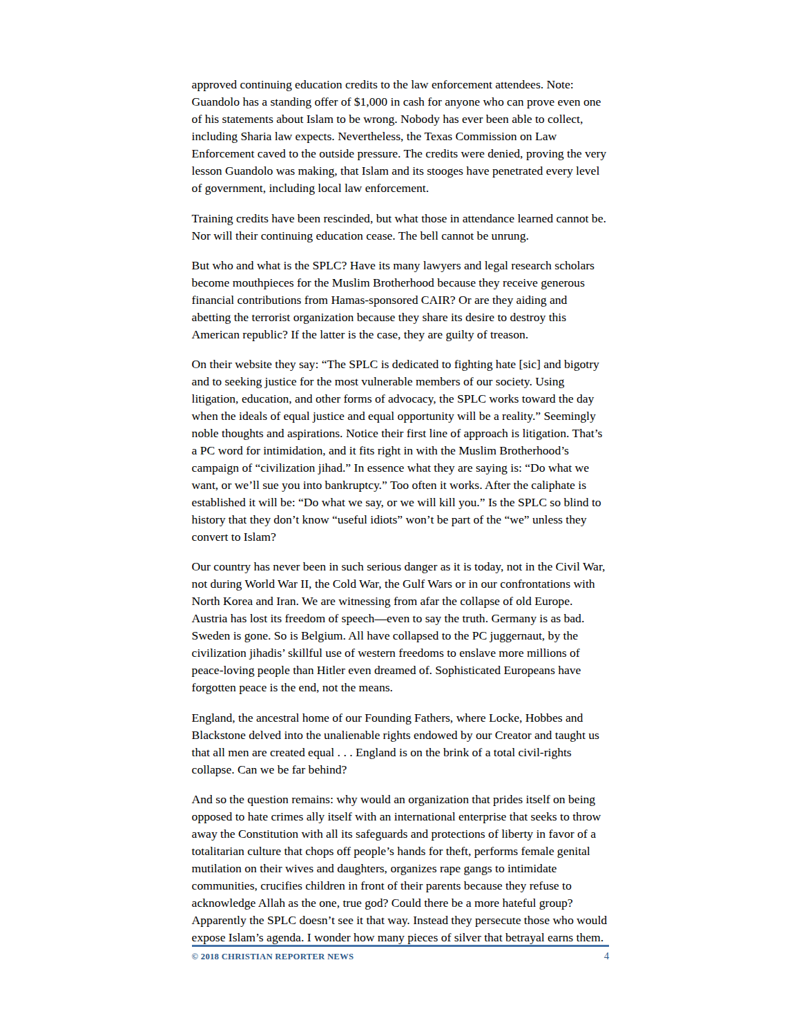approved continuing education credits to the law enforcement attendees. Note: Guandolo has a standing offer of $1,000 in cash for anyone who can prove even one of his statements about Islam to be wrong. Nobody has ever been able to collect, including Sharia law expects. Nevertheless, the Texas Commission on Law Enforcement caved to the outside pressure. The credits were denied, proving the very lesson Guandolo was making, that Islam and its stooges have penetrated every level of government, including local law enforcement.
Training credits have been rescinded, but what those in attendance learned cannot be. Nor will their continuing education cease. The bell cannot be unrung.
But who and what is the SPLC? Have its many lawyers and legal research scholars become mouthpieces for the Muslim Brotherhood because they receive generous financial contributions from Hamas-sponsored CAIR? Or are they aiding and abetting the terrorist organization because they share its desire to destroy this American republic? If the latter is the case, they are guilty of treason.
On their website they say: “The SPLC is dedicated to fighting hate [sic] and bigotry and to seeking justice for the most vulnerable members of our society. Using litigation, education, and other forms of advocacy, the SPLC works toward the day when the ideals of equal justice and equal opportunity will be a reality.” Seemingly noble thoughts and aspirations. Notice their first line of approach is litigation. That’s a PC word for intimidation, and it fits right in with the Muslim Brotherhood’s campaign of “civilization jihad.” In essence what they are saying is: “Do what we want, or we’ll sue you into bankruptcy.” Too often it works. After the caliphate is established it will be: “Do what we say, or we will kill you.” Is the SPLC so blind to history that they don’t know “useful idiots” won’t be part of the “we” unless they convert to Islam?
Our country has never been in such serious danger as it is today, not in the Civil War, not during World War II, the Cold War, the Gulf Wars or in our confrontations with North Korea and Iran. We are witnessing from afar the collapse of old Europe. Austria has lost its freedom of speech—even to say the truth. Germany is as bad. Sweden is gone. So is Belgium. All have collapsed to the PC juggernaut, by the civilization jihadis’ skillful use of western freedoms to enslave more millions of peace-loving people than Hitler even dreamed of. Sophisticated Europeans have forgotten peace is the end, not the means.
England, the ancestral home of our Founding Fathers, where Locke, Hobbes and Blackstone delved into the unalienable rights endowed by our Creator and taught us that all men are created equal . . . England is on the brink of a total civil-rights collapse. Can we be far behind?
And so the question remains: why would an organization that prides itself on being opposed to hate crimes ally itself with an international enterprise that seeks to throw away the Constitution with all its safeguards and protections of liberty in favor of a totalitarian culture that chops off people’s hands for theft, performs female genital mutilation on their wives and daughters, organizes rape gangs to intimidate communities, crucifies children in front of their parents because they refuse to acknowledge Allah as the one, true god? Could there be a more hateful group? Apparently the SPLC doesn’t see it that way. Instead they persecute those who would expose Islam’s agenda. I wonder how many pieces of silver that betrayal earns them.
© 2018 Christian Reporter News 4